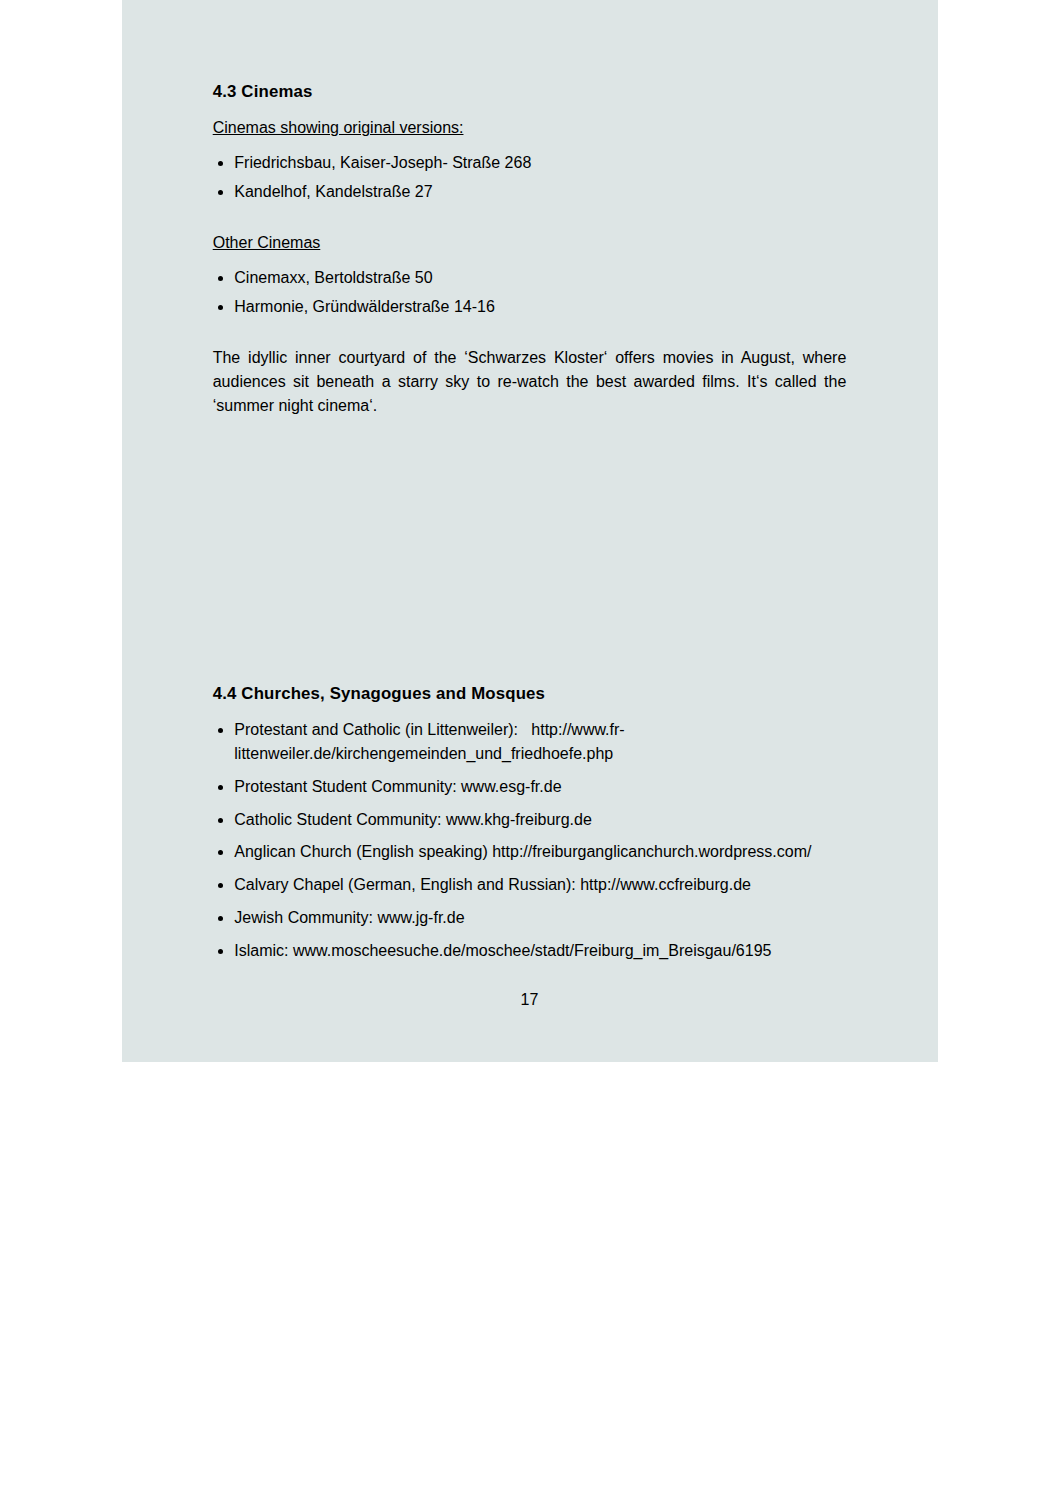4.3 Cinemas
Cinemas showing original versions:
Friedrichsbau, Kaiser-Joseph- Straße 268
Kandelhof, Kandelstraße 27
Other Cinemas
Cinemaxx, Bertoldstraße 50
Harmonie, Gründwälderstraße 14-16
The idyllic inner courtyard of the ‘Schwarzes Kloster‘ offers movies in August, where audiences sit beneath a starry sky to re-watch the best awarded films. It‘s called the ‘summer night cinema‘.
4.4 Churches, Synagogues and Mosques
Protestant and Catholic (in Littenweiler): http://www.fr-littenweiler.de/kirchengemeinden_und_friedhoefe.php
Protestant Student Community: www.esg-fr.de
Catholic Student Community: www.khg-freiburg.de
Anglican Church (English speaking) http://freiburganglicanchurch.wordpress.com/
Calvary Chapel (German, English and Russian): http://www.ccfreiburg.de
Jewish Community: www.jg-fr.de
Islamic: www.moscheesuche.de/moschee/stadt/Freiburg_im_Breisgau/6195
17